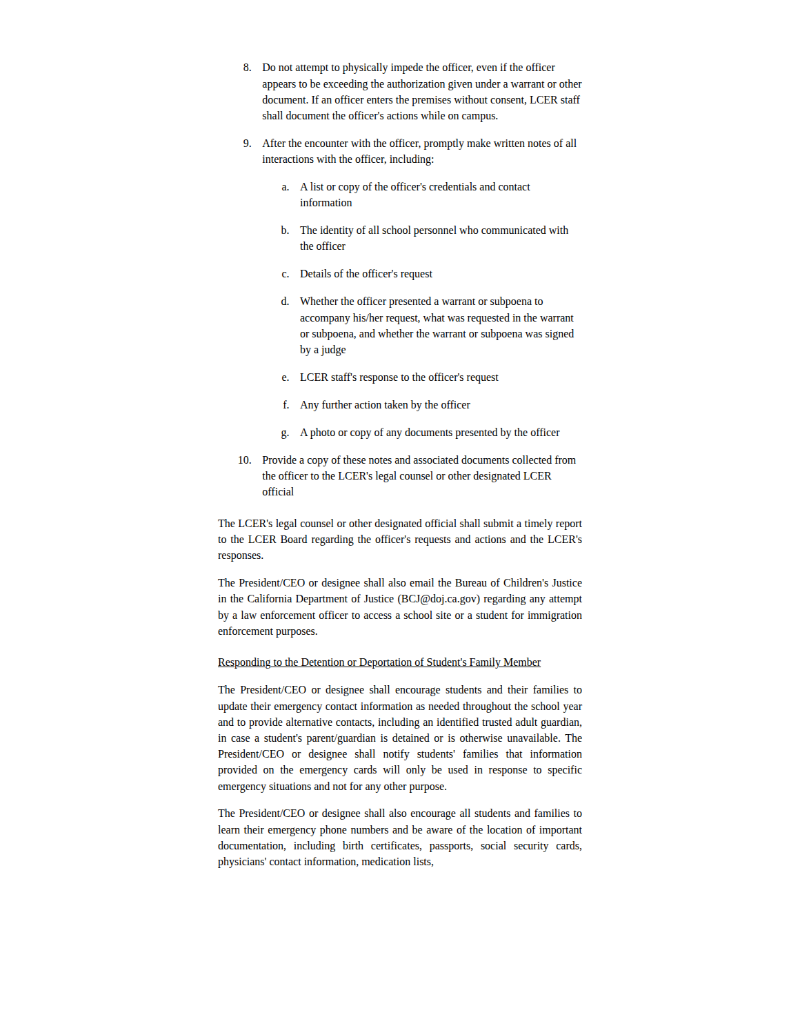Do not attempt to physically impede the officer, even if the officer appears to be exceeding the authorization given under a warrant or other document. If an officer enters the premises without consent, LCER staff shall document the officer's actions while on campus.
After the encounter with the officer, promptly make written notes of all interactions with the officer, including:
A list or copy of the officer's credentials and contact information
The identity of all school personnel who communicated with the officer
Details of the officer's request
Whether the officer presented a warrant or subpoena to accompany his/her request, what was requested in the warrant or subpoena, and whether the warrant or subpoena was signed by a judge
LCER staff's response to the officer's request
Any further action taken by the officer
A photo or copy of any documents presented by the officer
Provide a copy of these notes and associated documents collected from the officer to the LCER's legal counsel or other designated LCER official
The LCER's legal counsel or other designated official shall submit a timely report to the LCER Board regarding the officer's requests and actions and the LCER's responses.
The President/CEO or designee shall also email the Bureau of Children's Justice in the California Department of Justice (BCJ@doj.ca.gov) regarding any attempt by a law enforcement officer to access a school site or a student for immigration enforcement purposes.
Responding to the Detention or Deportation of Student's Family Member
The President/CEO or designee shall encourage students and their families to update their emergency contact information as needed throughout the school year and to provide alternative contacts, including an identified trusted adult guardian, in case a student's parent/guardian is detained or is otherwise unavailable. The President/CEO or designee shall notify students' families that information provided on the emergency cards will only be used in response to specific emergency situations and not for any other purpose.
The President/CEO or designee shall also encourage all students and families to learn their emergency phone numbers and be aware of the location of important documentation, including birth certificates, passports, social security cards, physicians' contact information, medication lists,